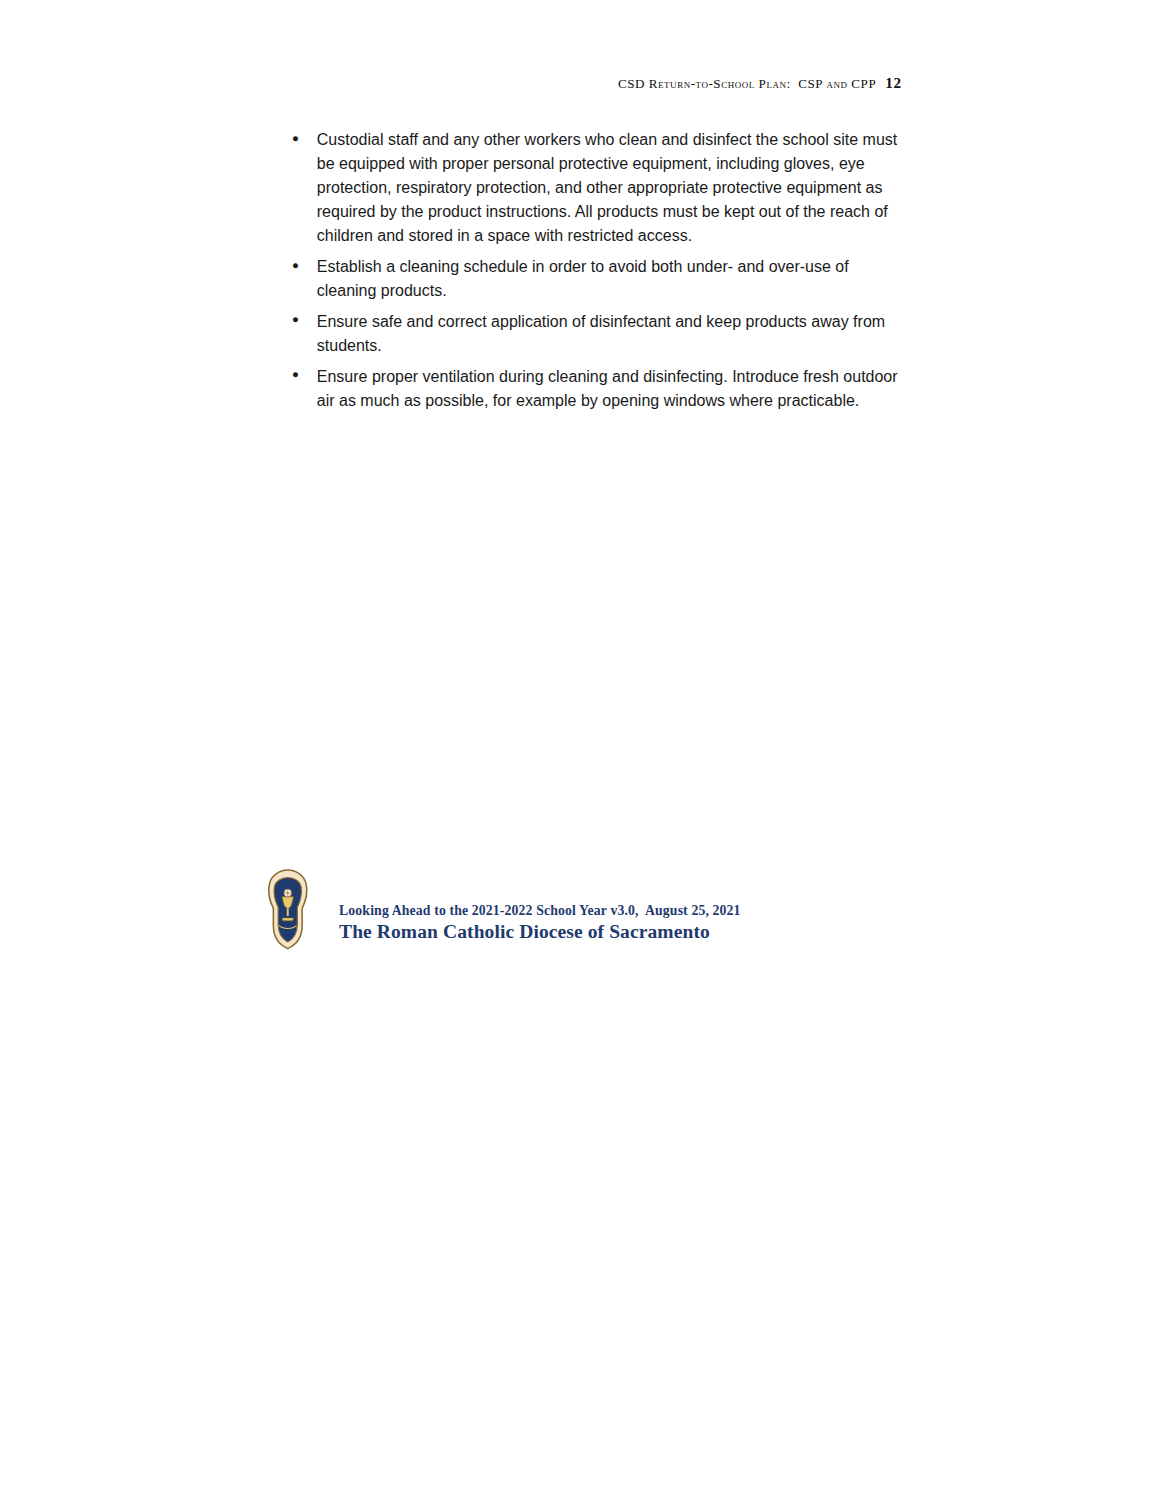CSD Return-to-School Plan: CSP and CPP12
Custodial staff and any other workers who clean and disinfect the school site must be equipped with proper personal protective equipment, including gloves, eye protection, respiratory protection, and other appropriate protective equipment as required by the product instructions. All products must be kept out of the reach of children and stored in a space with restricted access.
Establish a cleaning schedule in order to avoid both under- and over-use of cleaning products.
Ensure safe and correct application of disinfectant and keep products away from students.
Ensure proper ventilation during cleaning and disinfecting. Introduce fresh outdoor air as much as possible, for example by opening windows where practicable.
Looking Ahead to the 2021-2022 School Year v3.0, August 25, 2021
The Roman Catholic Diocese of Sacramento